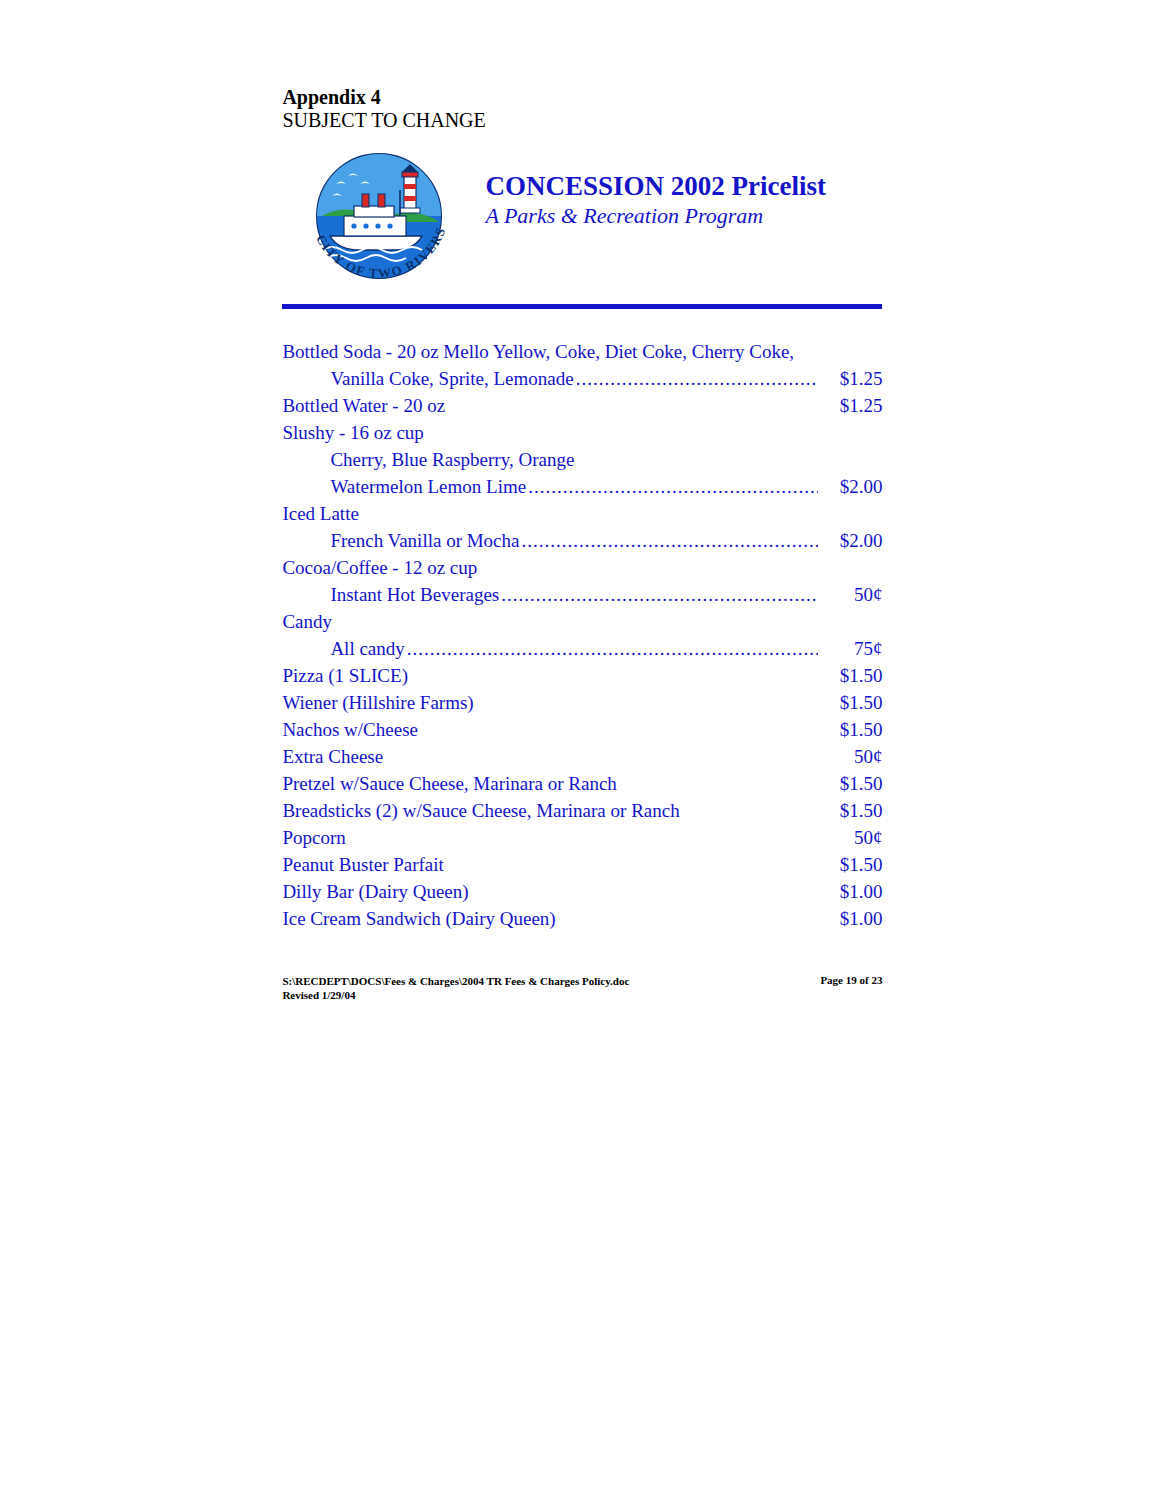Appendix 4
SUBJECT TO CHANGE
CITY OF TWO RIVERS
CONCESSION 2002 Pricelist
A Parks & Recreation Program
Bottled Soda - 20 oz Mello Yellow, Coke, Diet Coke, Cherry Coke,
Vanilla Coke, Sprite, Lemonade .......................................................... $1.25
Bottled Water - 20 oz $1.25
Slushy - 16 oz cup
Cherry, Blue Raspberry, Orange
Watermelon Lemon Lime .................................................................. $2.00
Iced Latte
French Vanilla or Mocha .............................................................. $2.00
Cocoa/Coffee - 12 oz cup
Instant Hot Beverages ......................................................................... 50¢
Candy
All candy ............................................................................................. 75¢
Pizza (1 SLICE) $1.50
Wiener (Hillshire Farms) $1.50
Nachos w/Cheese $1.50
Extra Cheese 50¢
Pretzel w/Sauce Cheese, Marinara or Ranch $1.50
Breadsticks (2) w/Sauce Cheese, Marinara or Ranch $1.50
Popcorn 50¢
Peanut Buster Parfait $1.50
Dilly Bar (Dairy Queen) $1.00
Ice Cream Sandwich (Dairy Queen) $1.00
S:\RECDEPT\DOCS\Fees & Charges\2004 TR Fees & Charges Policy.doc
Revised 1/29/04
Page 19 of 23